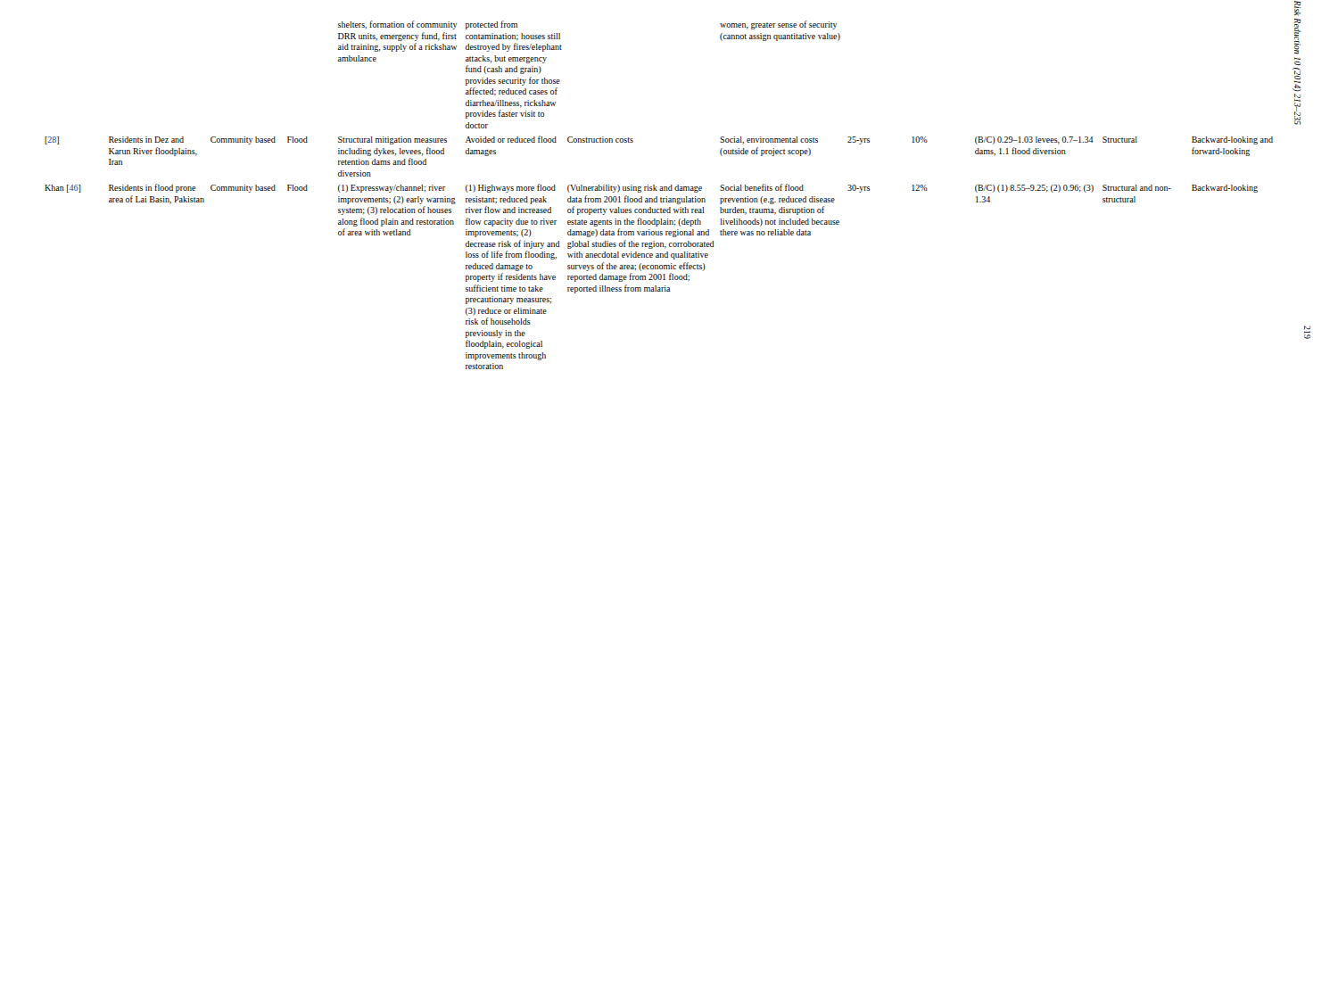C.M. Shreve, I. Kelman / International Journal of Disaster Risk Reduction 10 (2014) 213–235
219
| | | | | shelters, formation of community DRR units, emergency fund, first aid training, supply of a rickshaw ambulance | protected from contamination; houses still destroyed by fires/elephant attacks, but emergency fund (cash and grain) provides security for those affected; reduced cases of diarrhea/illness, rickshaw provides faster visit to doctor | | women, greater sense of security (cannot assign quantitative value) | | | | | |
| [ 28 ] | Residents in Dez and Karun River floodplains, Iran | Community based | Flood | Structural mitigation measures including dykes, levees, flood retention dams and flood diversion | Avoided or reduced flood damages | Construction costs | Social, environmental costs (outside of project scope) | 25-yrs | 10% | (B/C) 0.29–1.03 levees, 0.7–1.34 dams, 1.1 flood diversion | Structural | Backward-looking and forward-looking |
| Khan [ 46 ] | Residents in flood prone area of Lai Basin, Pakistan | Community based | Flood | (1) Expressway/channel; river improvements; (2) early warning system; (3) relocation of houses along flood plain and restoration of area with wetland | (1) Highways more flood resistant; reduced peak river flow and increased flow capacity due to river improvements; (2) decrease risk of injury and loss of life from flooding, reduced damage to property if residents have sufficient time to take precautionary measures; (3) reduce or eliminate risk of households previously in the floodplain, ecological improvements through restoration | (Vulnerability) using risk and damage data from 2001 flood and triangulation of property values conducted with real estate agents in the floodplain; (depth damage) data from various regional and global studies of the region, corroborated with anecdotal evidence and qualitative surveys of the area; (economic effects) reported damage from 2001 flood; reported illness from malaria | Social benefits of flood prevention (e.g. reduced disease burden, trauma, disruption of livelihoods) not included because there was no reliable data | 30-yrs | 12% | (B/C) (1) 8.55–9.25; (2) 0.96; (3) 1.34 | Structural and non-structural | Backward-looking |